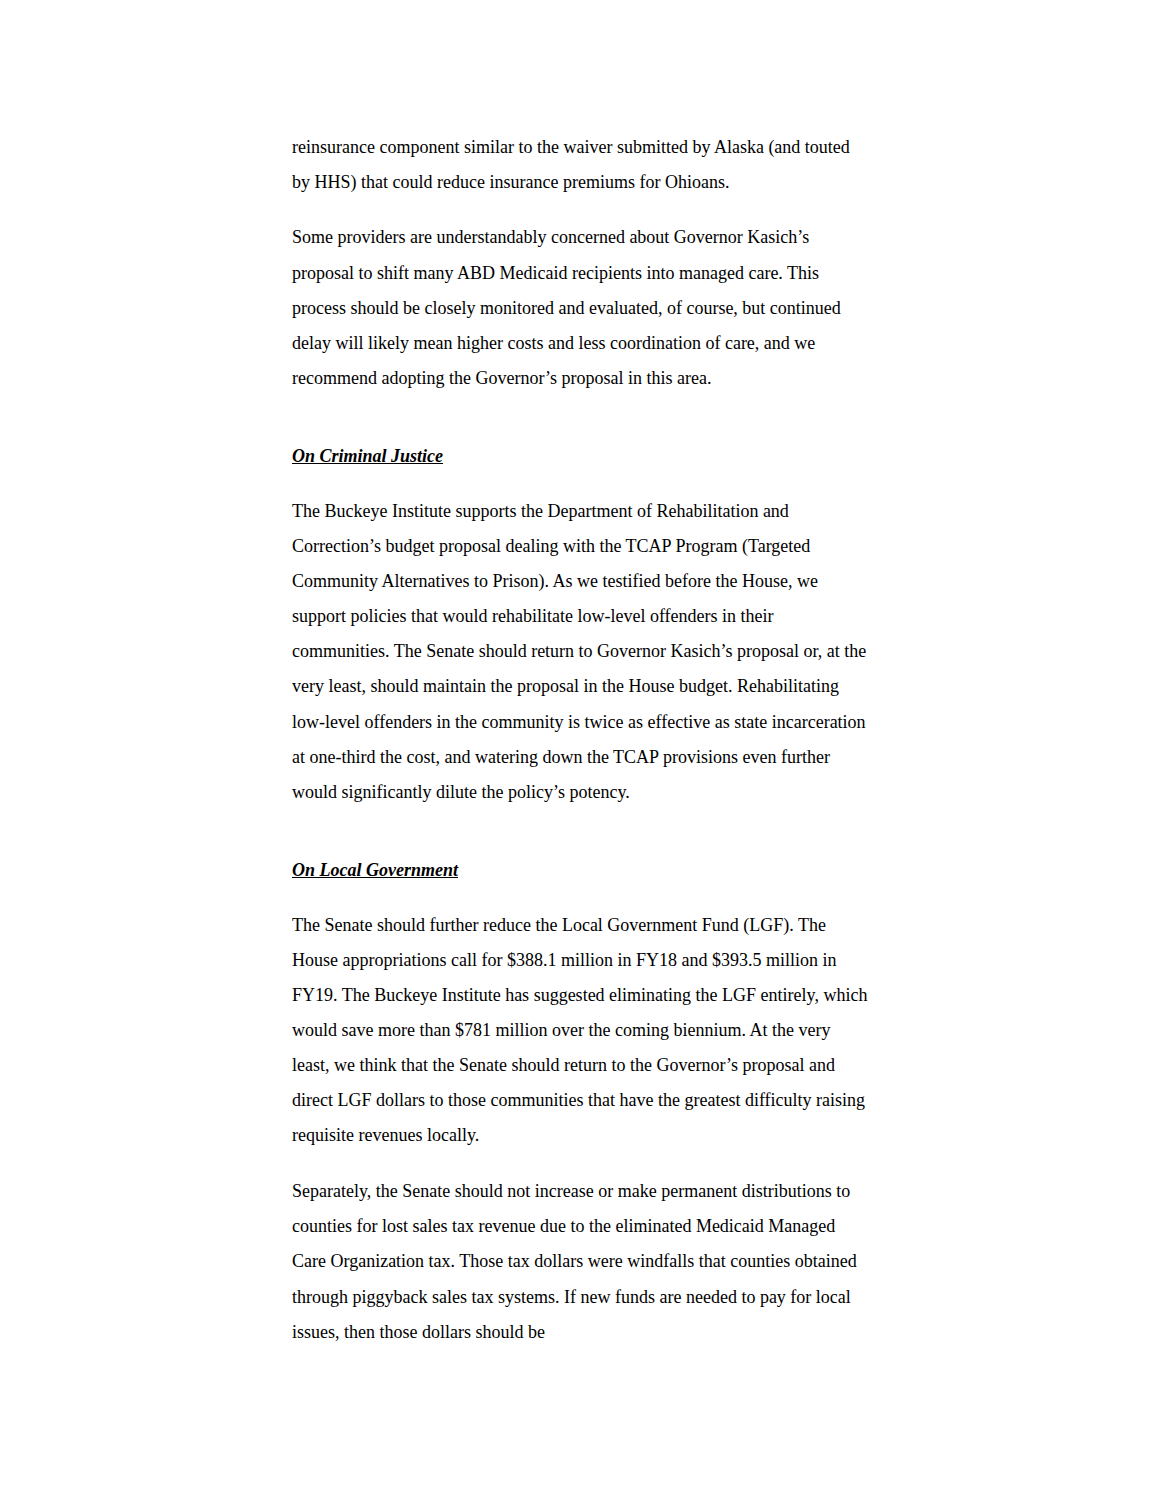reinsurance component similar to the waiver submitted by Alaska (and touted by HHS) that could reduce insurance premiums for Ohioans.
Some providers are understandably concerned about Governor Kasich’s proposal to shift many ABD Medicaid recipients into managed care. This process should be closely monitored and evaluated, of course, but continued delay will likely mean higher costs and less coordination of care, and we recommend adopting the Governor’s proposal in this area.
On Criminal Justice
The Buckeye Institute supports the Department of Rehabilitation and Correction’s budget proposal dealing with the TCAP Program (Targeted Community Alternatives to Prison). As we testified before the House, we support policies that would rehabilitate low-level offenders in their communities. The Senate should return to Governor Kasich’s proposal or, at the very least, should maintain the proposal in the House budget. Rehabilitating low-level offenders in the community is twice as effective as state incarceration at one-third the cost, and watering down the TCAP provisions even further would significantly dilute the policy’s potency.
On Local Government
The Senate should further reduce the Local Government Fund (LGF). The House appropriations call for $388.1 million in FY18 and $393.5 million in FY19. The Buckeye Institute has suggested eliminating the LGF entirely, which would save more than $781 million over the coming biennium. At the very least, we think that the Senate should return to the Governor’s proposal and direct LGF dollars to those communities that have the greatest difficulty raising requisite revenues locally.
Separately, the Senate should not increase or make permanent distributions to counties for lost sales tax revenue due to the eliminated Medicaid Managed Care Organization tax. Those tax dollars were windfalls that counties obtained through piggyback sales tax systems. If new funds are needed to pay for local issues, then those dollars should be